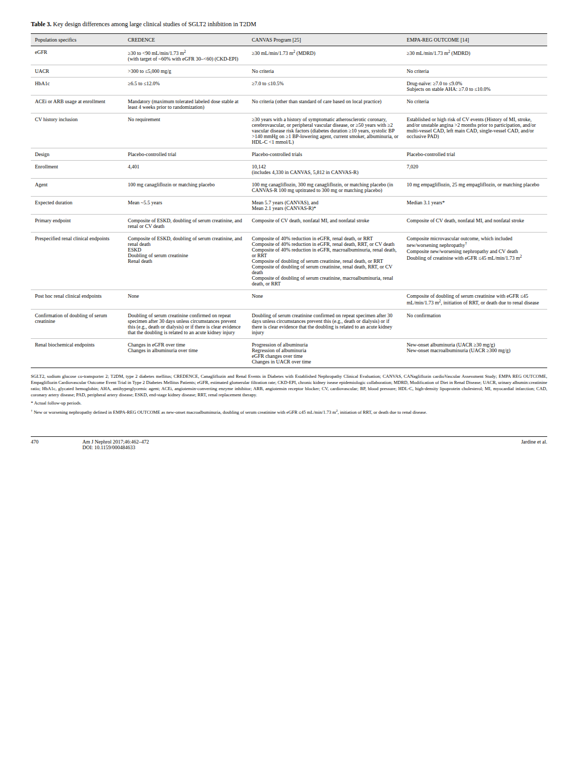Table 3. Key design differences among large clinical studies of SGLT2 inhibition in T2DM
| Population specifics | CREDENCE | CANVAS Program [25] | EMPA-REG OUTCOME [14] |
| --- | --- | --- | --- |
| eGFR | ≥30 to <90 mL/min/1.73 m 2 (with target of ~60% with eGFR 30–<60) (CKD-EPI) | ≥30 mL/min/1.73 m 2 (MDRD) | ≥30 mL/min/1.73 m 2 (MDRD) |
| UACR | >300 to ≤5,000 mg/g | No criteria | No criteria |
| HbA1c | ≥6.5 to ≤12.0% | ≥7.0 to ≤10.5% | Drug-naïve: ≥7.0 to ≤9.0% Subjects on stable AHA: ≥7.0 to ≤10.0% |
| ACEi or ARB usage at enrollment | Mandatory (maximum tolerated labeled dose stable at least 4 weeks prior to randomization) | No criteria (other than standard of care based on local practice) | No criteria |
| CV history inclusion | No requirement | ≥30 years with a history of symptomatic atherosclerotic coronary, cerebrovascular, or peripheral vascular disease, or ≥50 years with ≥2 vascular disease risk factors (diabetes duration ≥10 years, systolic BP >140 mmHg on ≥1 BP-lowering agent, current smoker, albuminuria, or HDL-C <1 mmol/L) | Established or high risk of CV events (History of MI, stroke, and/or unstable angina >2 months prior to participation, and/or multi-vessel CAD, left main CAD, single-vessel CAD, and/or occlusive PAD) |
| Design | Placebo-controlled trial | Placebo-controlled trials | Placebo-controlled trial |
| Enrollment | 4,401 | 10,142 (includes 4,330 in CANVAS, 5,812 in CANVAS-R) | 7,020 |
| Agent | 100 mg canagliflozin or matching placebo | 100 mg canagliflozin, 300 mg canagliflozin, or matching placebo (in CANVAS-R 100 mg uptitrated to 300 mg or matching placebo) | 10 mg empagliflozin, 25 mg empagliflozin, or matching placebo |
| Expected duration | Mean ~5.5 years | Mean 5.7 years (CANVAS), and Mean 2.1 years (CANVAS-R)* | Median 3.1 years* |
| Primary endpoint | Composite of ESKD, doubling of serum creatinine, and renal or CV death | Composite of CV death, nonfatal MI, and nonfatal stroke | Composite of CV death, nonfatal MI, and nonfatal stroke |
| Prespecified renal clinical endpoints | Composite of ESKD, doubling of serum creatinine, and renal death ESKD Doubling of serum creatinine Renal death | Composite of 40% reduction in eGFR, renal death, or RRT Composite of 40% reduction in eGFR, renal death, RRT, or CV death Composite of 40% reduction in eGFR, macroalbuminuria, renal death, or RRT Composite of doubling of serum creatinine, renal death, or RRT Composite of doubling of serum creatinine, renal death, RRT, or CV death Composite of doubling of serum creatinine, macroalbuminuria, renal death, or RRT | Composite microvascular outcome, which included new/worsening nephropathy † Composite new/worsening nephropathy and CV death Doubling of creatinine with eGFR ≤45 mL/min/1.73 m 2 |
| Post hoc renal clinical endpoints | None | None | Composite of doubling of serum creatinine with eGFR ≤45 mL/min/1.73 m 2 , initiation of RRT, or death due to renal disease |
| Confirmation of doubling of serum creatinine | Doubling of serum creatinine confirmed on repeat specimen after 30 days unless circumstances prevent this (e.g., death or dialysis) or if there is clear evidence that the doubling is related to an acute kidney injury | Doubling of serum creatinine confirmed on repeat specimen after 30 days unless circumstances prevent this (e.g., death or dialysis) or if there is clear evidence that the doubling is related to an acute kidney injury | No confirmation |
| Renal biochemical endpoints | Changes in eGFR over time Changes in albuminuria over time | Progression of albuminuria Regression of albuminuria eGFR changes over time Changes in UACR over time | New-onset albuminuria (UACR ≥30 mg/g) New-onset macroalbuminuria (UACR ≥300 mg/g) |
SGLT2, sodium glucose co-transporter 2; T2DM, type 2 diabetes mellitus; CREDENCE, Canagliflozin and Renal Events in Diabetes with Established Nephropathy Clinical Evaluation; CANVAS, CANagliflozin cardioVascular Assessment Study; EMPA REG OUTCOME, Empagliflozin Cardiovascular Outcome Event Trial in Type 2 Diabetes Mellitus Patients; eGFR, estimated glomerular filtration rate; CKD-EPI, chronic kidney isease epidemiologic collaboration; MDRD, Modification of Diet in Renal Disease; UACR, urinary albumin:creatinine ratio; HbA1c, glycated hemoglobin; AHA, antihyperglycemic agent; ACEi, angiotensin-converting enzyme inhibitor; ARB, angiotensin receptor blocker; CV, cardiovascular; BP, blood pressure; HDL-C, high-density lipoprotein cholesterol; MI, myocardial infarction; CAD, coronary artery disease; PAD, peripheral artery disease; ESKD, end-stage kidney disease; RRT, renal replacement therapy.
* Actual follow-up periods.
† New or worsening nephropathy defined in EMPA-REG OUTCOME as new-onset macroalbuminuria, doubling of serum creatinine with eGFR ≤45 mL/min/1.73 m2, initiation of RRT, or death due to renal disease.
470
Am J Nephrol 2017;46:462–472 DOI: 10.1159/000484633
Jardine et al.